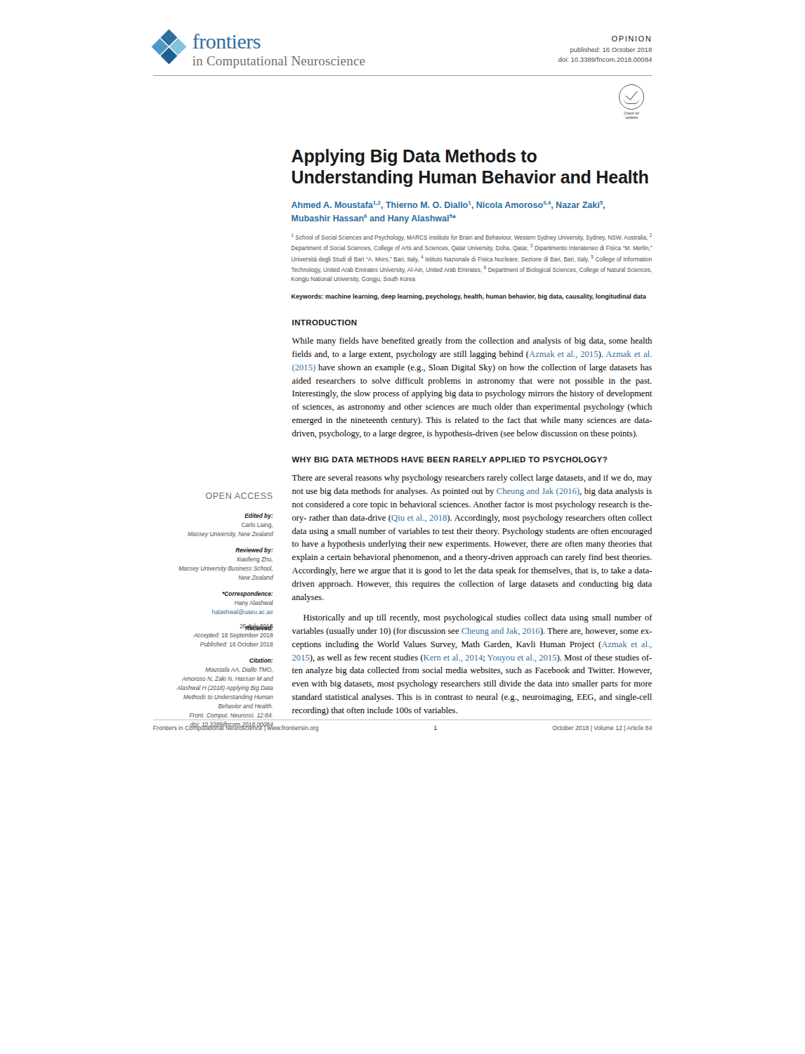frontiers
in Computational Neuroscience
OPINION
published: 16 October 2018
doi: 10.3389/fncom.2018.00084
Check for
updates
Applying Big Data Methods to Understanding Human Behavior and Health
Ahmed A. Moustafa1,2, Thierno M. O. Diallo1, Nicola Amoroso3,4, Nazar Zaki5,
Mubashir Hassan6 and Hany Alashwal5*
1 School of Social Sciences and Psychology, MARCS Institute for Brain and Behaviour, Western Sydney University, Sydney, NSW, Australia, 2 Department of Social Sciences, College of Arts and Sciences, Qatar University, Doha, Qatar, 3 Dipartimento Interateneo di Fisica “M. Merlin,” Università degli Studi di Bari “A. Moro,” Bari, Italy, 4 Istituto Nazionale di Fisica Nucleare, Sezione di Bari, Bari, Italy, 5 College of Information Technology, United Arab Emirates University, Al-Ain, United Arab Emirates, 6 Department of Biological Sciences, College of Natural Sciences, Kongju National University, Gongju, South Korea
Keywords: machine learning, deep learning, psychology, health, human behavior, big data, causality, longitudinal data
OPEN ACCESS
Edited by:
Carlo Laing,
Massey University, New Zealand
Reviewed by:
Xiaofeng Zhu,
Massey University Business School,
New Zealand
*Correspondence:
Hany Alashwal
halashwal@uaeu.ac.ae
Received:
Received:
x
26 July 2018
Accepted: 18 September 2018
Published: 16 October 2018
Citation:
Moustafa AA, Diallo TMO,
Amoroso N, Zaki N, Hassan M and
Alashwal H (2018) Applying Big Data
Methods to Understanding Human
Behavior and Health.
Front. Comput. Neurosci. 12:84.
doi: 10.3389/fncom.2018.00084
Introduction
While many fields have benefited greatly from the collection and analysis of big data, some health fields and, to a large extent, psychology are still lagging behind (Azmak et al., 2015). Azmak et al. (2015) have shown an example (e.g., Sloan Digital Sky) on how the collection of large datasets has aided researchers to solve difficult problems in astronomy that were not possible in the past. Interestingly, the slow process of applying big data to psychology mirrors the history of development of sciences, as astronomy and other sciences are much older than experimental psychology (which emerged in the nineteenth century). This is related to the fact that while many sciences are data-driven, psychology, to a large degree, is hypothesis-driven (see below discussion on these points).
Why Big Data Methods Have Been Rarely Applied to Psychology?
There are several reasons why psychology researchers rarely collect large datasets, and if we do, may not use big data methods for analyses. As pointed out by Cheung and Jak (2016), big data analysis is not considered a core topic in behavioral sciences. Another factor is most psychology research is theory- rather than data-drive (Qiu et al., 2018). Accordingly, most psychology researchers often collect data using a small number of variables to test their theory. Psychology students are often encouraged to have a hypothesis underlying their new experiments. However, there are often many theories that explain a certain behavioral phenomenon, and a theory-driven approach can rarely find best theories. Accordingly, here we argue that it is good to let the data speak for themselves, that is, to take a data-driven approach. However, this requires the collection of large datasets and conducting big data analyses.
Historically and up till recently, most psychological studies collect data using small number of variables (usually under 10) (for discussion see Cheung and Jak, 2016). There are, however, some exceptions including the World Values Survey, Math Garden, Kavli Human Project (Azmak et al., 2015), as well as few recent studies (Kern et al., 2014; Youyou et al., 2015). Most of these studies often analyze big data collected from social media websites, such as Facebook and Twitter. However, even with big datasets, most psychology researchers still divide the data into smaller parts for more standard statistical analyses. This is in contrast to neural (e.g., neuroimaging, EEG, and single-cell recording) that often include 100s of variables.
Frontiers in Computational Neuroscience | www.frontiersin.org
1
October 2018 | Volume 12 | Article 84